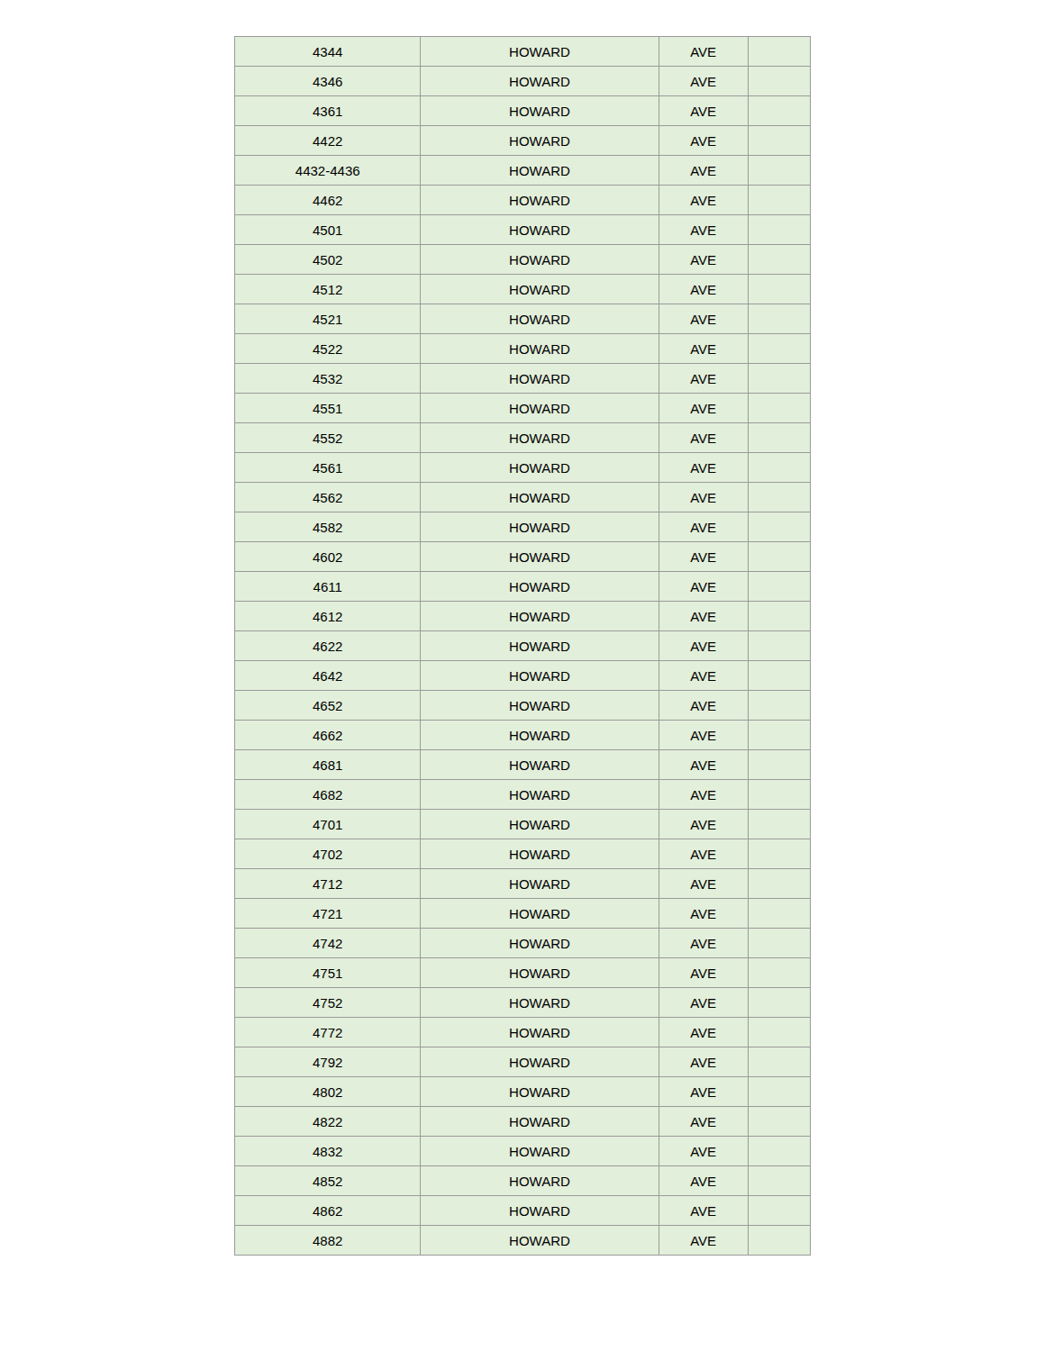| 4344 | HOWARD | AVE | |
| 4346 | HOWARD | AVE | |
| 4361 | HOWARD | AVE | |
| 4422 | HOWARD | AVE | |
| 4432-4436 | HOWARD | AVE | |
| 4462 | HOWARD | AVE | |
| 4501 | HOWARD | AVE | |
| 4502 | HOWARD | AVE | |
| 4512 | HOWARD | AVE | |
| 4521 | HOWARD | AVE | |
| 4522 | HOWARD | AVE | |
| 4532 | HOWARD | AVE | |
| 4551 | HOWARD | AVE | |
| 4552 | HOWARD | AVE | |
| 4561 | HOWARD | AVE | |
| 4562 | HOWARD | AVE | |
| 4582 | HOWARD | AVE | |
| 4602 | HOWARD | AVE | |
| 4611 | HOWARD | AVE | |
| 4612 | HOWARD | AVE | |
| 4622 | HOWARD | AVE | |
| 4642 | HOWARD | AVE | |
| 4652 | HOWARD | AVE | |
| 4662 | HOWARD | AVE | |
| 4681 | HOWARD | AVE | |
| 4682 | HOWARD | AVE | |
| 4701 | HOWARD | AVE | |
| 4702 | HOWARD | AVE | |
| 4712 | HOWARD | AVE | |
| 4721 | HOWARD | AVE | |
| 4742 | HOWARD | AVE | |
| 4751 | HOWARD | AVE | |
| 4752 | HOWARD | AVE | |
| 4772 | HOWARD | AVE | |
| 4792 | HOWARD | AVE | |
| 4802 | HOWARD | AVE | |
| 4822 | HOWARD | AVE | |
| 4832 | HOWARD | AVE | |
| 4852 | HOWARD | AVE | |
| 4862 | HOWARD | AVE | |
| 4882 | HOWARD | AVE | |